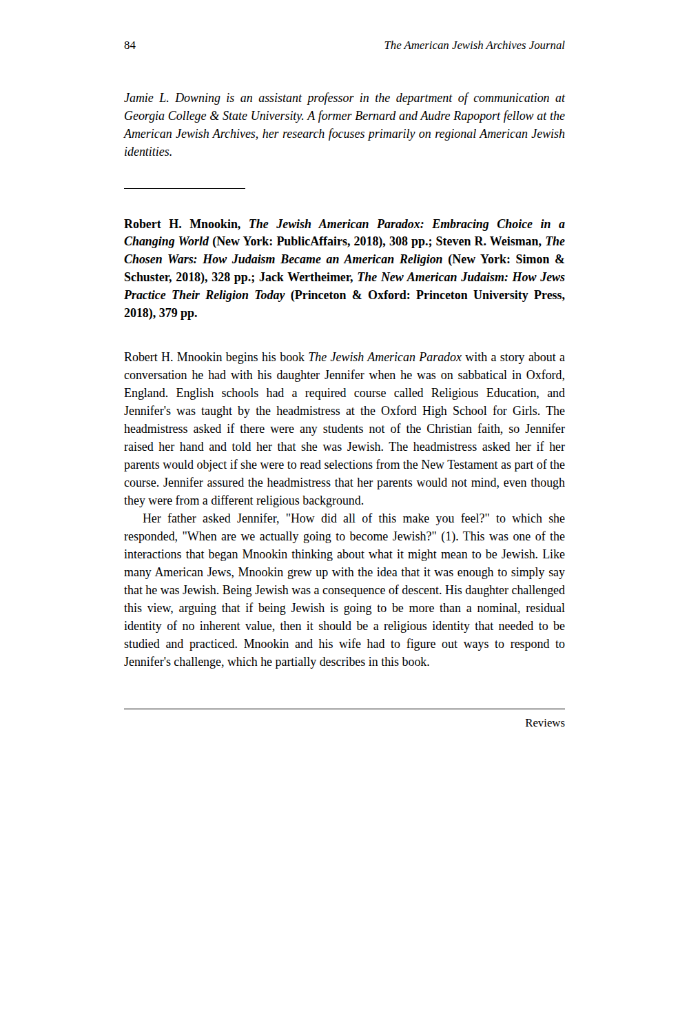84 The American Jewish Archives Journal
Jamie L. Downing is an assistant professor in the department of communication at Georgia College & State University. A former Bernard and Audre Rapoport fellow at the American Jewish Archives, her research focuses primarily on regional American Jewish identities.
Robert H. Mnookin, The Jewish American Paradox: Embracing Choice in a Changing World (New York: PublicAffairs, 2018), 308 pp.; Steven R. Weisman, The Chosen Wars: How Judaism Became an American Religion (New York: Simon & Schuster, 2018), 328 pp.; Jack Wertheimer, The New American Judaism: How Jews Practice Their Religion Today (Princeton & Oxford: Princeton University Press, 2018), 379 pp.
Robert H. Mnookin begins his book The Jewish American Paradox with a story about a conversation he had with his daughter Jennifer when he was on sabbatical in Oxford, England. English schools had a required course called Religious Education, and Jennifer's was taught by the headmistress at the Oxford High School for Girls. The headmistress asked if there were any students not of the Christian faith, so Jennifer raised her hand and told her that she was Jewish. The headmistress asked her if her parents would object if she were to read selections from the New Testament as part of the course. Jennifer assured the headmistress that her parents would not mind, even though they were from a different religious background.
Her father asked Jennifer, "How did all of this make you feel?" to which she responded, "When are we actually going to become Jewish?" (1). This was one of the interactions that began Mnookin thinking about what it might mean to be Jewish. Like many American Jews, Mnookin grew up with the idea that it was enough to simply say that he was Jewish. Being Jewish was a consequence of descent. His daughter challenged this view, arguing that if being Jewish is going to be more than a nominal, residual identity of no inherent value, then it should be a religious identity that needed to be studied and practiced. Mnookin and his wife had to figure out ways to respond to Jennifer's challenge, which he partially describes in this book.
Reviews